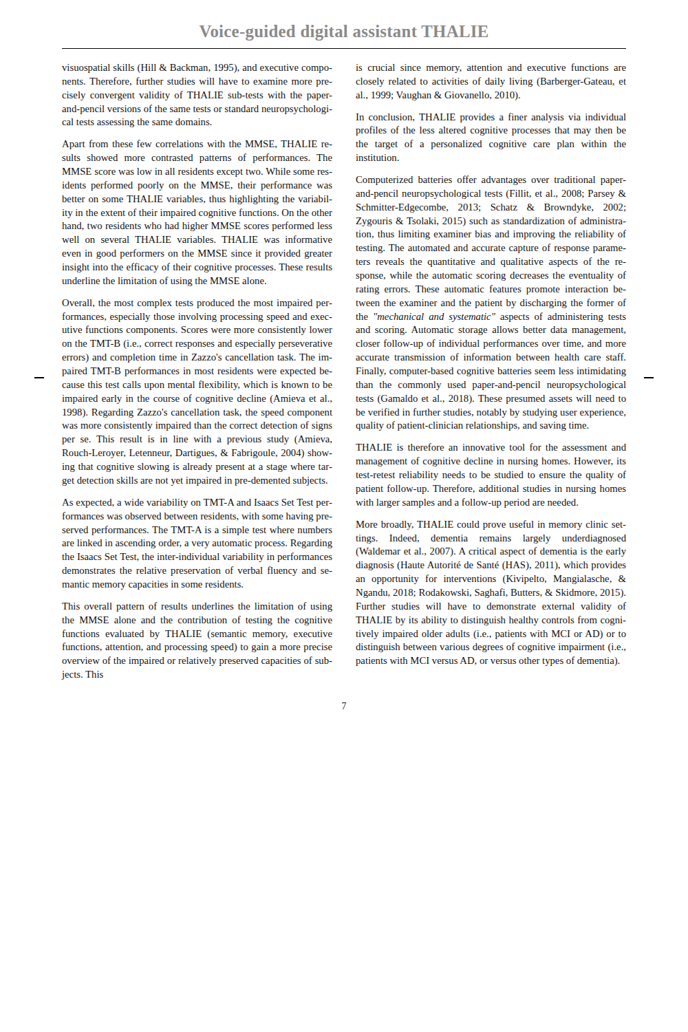Voice-guided digital assistant THALIE
visuospatial skills (Hill & Backman, 1995), and executive components. Therefore, further studies will have to examine more precisely convergent validity of THALIE sub-tests with the paper-and-pencil versions of the same tests or standard neuropsychological tests assessing the same domains.
Apart from these few correlations with the MMSE, THALIE results showed more contrasted patterns of performances. The MMSE score was low in all residents except two. While some residents performed poorly on the MMSE, their performance was better on some THALIE variables, thus highlighting the variability in the extent of their impaired cognitive functions. On the other hand, two residents who had higher MMSE scores performed less well on several THALIE variables. THALIE was informative even in good performers on the MMSE since it provided greater insight into the efficacy of their cognitive processes. These results underline the limitation of using the MMSE alone.
Overall, the most complex tests produced the most impaired performances, especially those involving processing speed and executive functions components. Scores were more consistently lower on the TMT-B (i.e., correct responses and especially perseverative errors) and completion time in Zazzo's cancellation task. The impaired TMT-B performances in most residents were expected because this test calls upon mental flexibility, which is known to be impaired early in the course of cognitive decline (Amieva et al., 1998). Regarding Zazzo's cancellation task, the speed component was more consistently impaired than the correct detection of signs per se. This result is in line with a previous study (Amieva, Rouch-Leroyer, Letenneur, Dartigues, & Fabrigoule, 2004) showing that cognitive slowing is already present at a stage where target detection skills are not yet impaired in pre-demented subjects.
As expected, a wide variability on TMT-A and Isaacs Set Test performances was observed between residents, with some having preserved performances. The TMT-A is a simple test where numbers are linked in ascending order, a very automatic process. Regarding the Isaacs Set Test, the inter-individual variability in performances demonstrates the relative preservation of verbal fluency and semantic memory capacities in some residents.
This overall pattern of results underlines the limitation of using the MMSE alone and the contribution of testing the cognitive functions evaluated by THALIE (semantic memory, executive functions, attention, and processing speed) to gain a more precise overview of the impaired or relatively preserved capacities of subjects. This
is crucial since memory, attention and executive functions are closely related to activities of daily living (Barberger-Gateau, et al., 1999; Vaughan & Giovanello, 2010).
In conclusion, THALIE provides a finer analysis via individual profiles of the less altered cognitive processes that may then be the target of a personalized cognitive care plan within the institution.
Computerized batteries offer advantages over traditional paper-and-pencil neuropsychological tests (Fillit, et al., 2008; Parsey & Schmitter-Edgecombe, 2013; Schatz & Browndyke, 2002; Zygouris & Tsolaki, 2015) such as standardization of administration, thus limiting examiner bias and improving the reliability of testing. The automated and accurate capture of response parameters reveals the quantitative and qualitative aspects of the response, while the automatic scoring decreases the eventuality of rating errors. These automatic features promote interaction between the examiner and the patient by discharging the former of the "mechanical and systematic" aspects of administering tests and scoring. Automatic storage allows better data management, closer follow-up of individual performances over time, and more accurate transmission of information between health care staff. Finally, computer-based cognitive batteries seem less intimidating than the commonly used paper-and-pencil neuropsychological tests (Gamaldo et al., 2018). These presumed assets will need to be verified in further studies, notably by studying user experience, quality of patient-clinician relationships, and saving time.
THALIE is therefore an innovative tool for the assessment and management of cognitive decline in nursing homes. However, its test-retest reliability needs to be studied to ensure the quality of patient follow-up. Therefore, additional studies in nursing homes with larger samples and a follow-up period are needed.
More broadly, THALIE could prove useful in memory clinic settings. Indeed, dementia remains largely underdiagnosed (Waldemar et al., 2007). A critical aspect of dementia is the early diagnosis (Haute Autorité de Santé (HAS), 2011), which provides an opportunity for interventions (Kivipelto, Mangialasche, & Ngandu, 2018; Rodakowski, Saghafi, Butters, & Skidmore, 2015). Further studies will have to demonstrate external validity of THALIE by its ability to distinguish healthy controls from cognitively impaired older adults (i.e., patients with MCI or AD) or to distinguish between various degrees of cognitive impairment (i.e., patients with MCI versus AD, or versus other types of dementia).
7